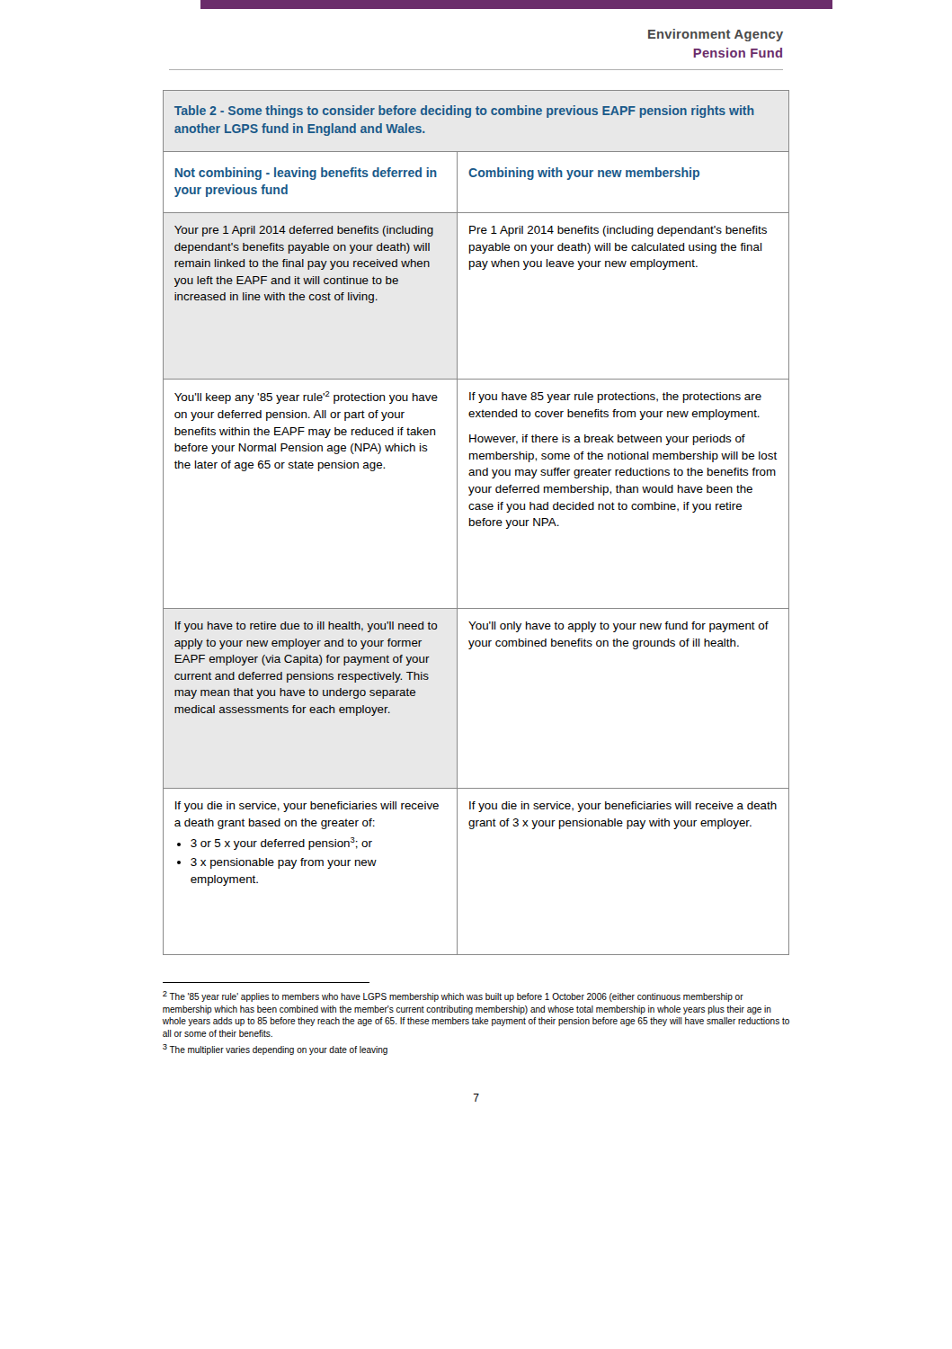Environment Agency
Pension Fund
| Table 2 - Some things to consider before deciding to combine previous EAPF pension rights with another LGPS fund in England and Wales. |
| Not combining - leaving benefits deferred in your previous fund | Combining with your new membership |
| Your pre 1 April 2014 deferred benefits (including dependant's benefits payable on your death) will remain linked to the final pay you received when you left the EAPF and it will continue to be increased in line with the cost of living. | Pre 1 April 2014 benefits (including dependant's benefits payable on your death) will be calculated using the final pay when you leave your new employment. |
| You'll keep any '85 year rule' 2 protection you have on your deferred pension. All or part of your benefits within the EAPF may be reduced if taken before your Normal Pension age (NPA) which is the later of age 65 or state pension age. | If you have 85 year rule protections, the protections are extended to cover benefits from your new employment. However, if there is a break between your periods of membership, some of the notional membership will be lost and you may suffer greater reductions to the benefits from your deferred membership, than would have been the case if you had decided not to combine, if you retire before your NPA. |
| If you have to retire due to ill health, you'll need to apply to your new employer and to your former EAPF employer (via Capita) for payment of your current and deferred pensions respectively. This may mean that you have to undergo separate medical assessments for each employer. | You'll only have to apply to your new fund for payment of your combined benefits on the grounds of ill health. |
| If you die in service, your beneficiaries will receive a death grant based on the greater of: 3 or 5 x your deferred pension 3 ; or 3 x pensionable pay from your new employment. | If you die in service, your beneficiaries will receive a death grant of 3 x your pensionable pay with your employer. |
2 The '85 year rule' applies to members who have LGPS membership which was built up before 1 October 2006 (either continuous membership or membership which has been combined with the member's current contributing membership) and whose total membership in whole years plus their age in whole years adds up to 85 before they reach the age of 65. If these members take payment of their pension before age 65 they will have smaller reductions to all or some of their benefits.
3 The multiplier varies depending on your date of leaving
7